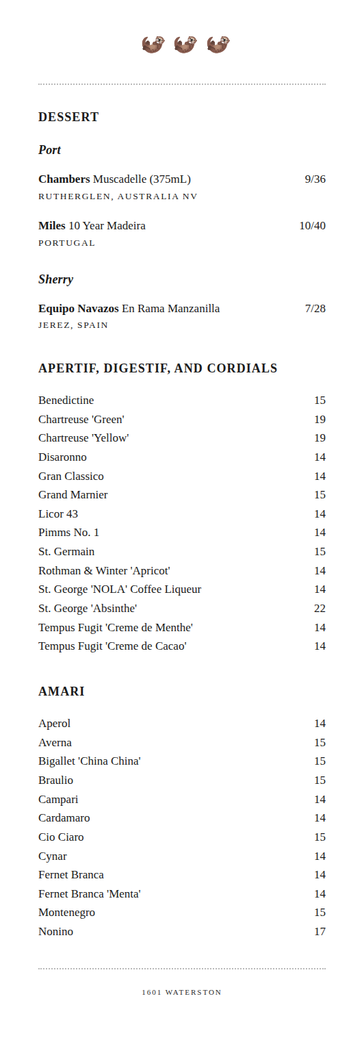🦦🦦🦦
Dessert
Port
Chambers Muscadelle (375mL)
9/36
Rutherglen, Australia NV
Miles 10 Year Madeira
10/40
Portugal
Sherry
Equipo Navazos En Rama Manzanilla
7/28
Jerez, Spain
Apertif, Digestif, and Cordials
Benedictine 15
Chartreuse 'Green'19
Chartreuse 'Yellow'19
Disaronno 14
Gran Classico 14
Grand Marnier 15
Licor 4314
Pimms No. 114
St. Germain 15
Rothman & Winter 'Apricot'14
St. George 'NOLA' Coffee Liqueur 14
St. George 'Absinthe'22
Tempus Fugit 'Creme de Menthe'14
Tempus Fugit 'Creme de Cacao'14
Amari
Aperol 14
Averna 15
Bigallet 'China China'15
Braulio 15
Campari 14
Cardamaro 14
Cio Ciaro 15
Cynar 14
Fernet Branca 14
Fernet Branca 'Menta'14
Montenegro 15
Nonino 17
1601 Waterston